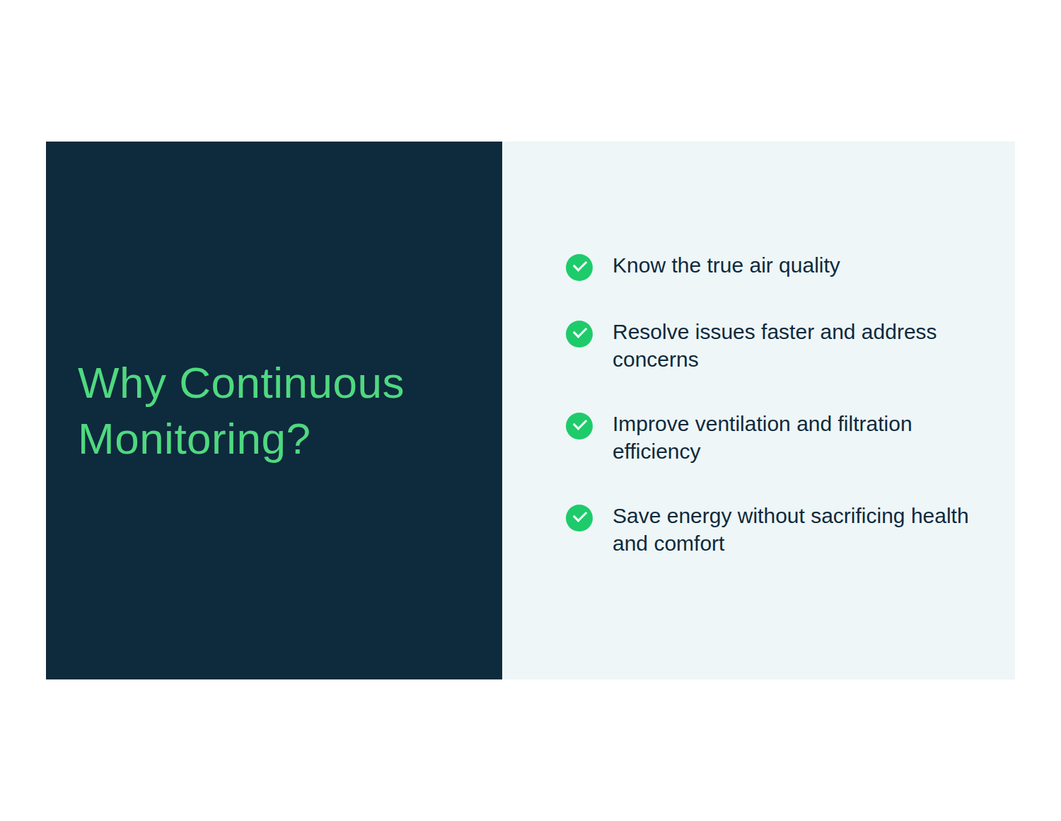Why Continuous Monitoring?
Know the true air quality
Resolve issues faster and address concerns
Improve ventilation and filtration efficiency
Save energy without sacrificing health and comfort